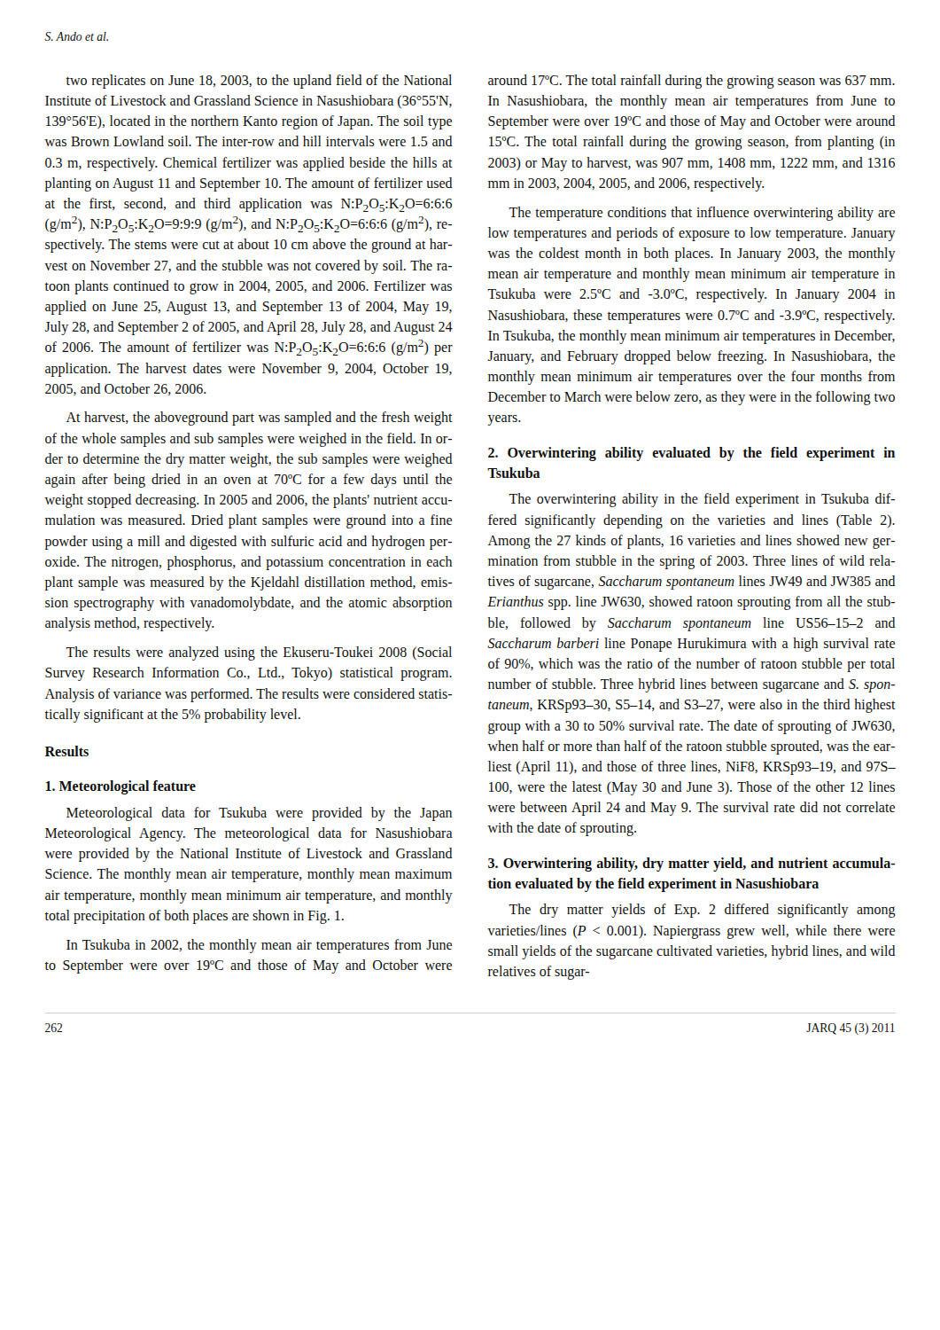S. Ando et al.
two replicates on June 18, 2003, to the upland field of the National Institute of Livestock and Grassland Science in Nasushiobara (36°55'N, 139°56'E), located in the northern Kanto region of Japan. The soil type was Brown Lowland soil. The inter-row and hill intervals were 1.5 and 0.3 m, respectively. Chemical fertilizer was applied beside the hills at planting on August 11 and September 10. The amount of fertilizer used at the first, second, and third application was N:P2O5:K2O=6:6:6 (g/m2), N:P2O5:K2O=9:9:9 (g/m2), and N:P2O5:K2O=6:6:6 (g/m2), respectively. The stems were cut at about 10 cm above the ground at harvest on November 27, and the stubble was not covered by soil. The ratoon plants continued to grow in 2004, 2005, and 2006. Fertilizer was applied on June 25, August 13, and September 13 of 2004, May 19, July 28, and September 2 of 2005, and April 28, July 28, and August 24 of 2006. The amount of fertilizer was N:P2O5:K2O=6:6:6 (g/m2) per application. The harvest dates were November 9, 2004, October 19, 2005, and October 26, 2006.
At harvest, the aboveground part was sampled and the fresh weight of the whole samples and sub samples were weighed in the field. In order to determine the dry matter weight, the sub samples were weighed again after being dried in an oven at 70ºC for a few days until the weight stopped decreasing. In 2005 and 2006, the plants' nutrient accumulation was measured. Dried plant samples were ground into a fine powder using a mill and digested with sulfuric acid and hydrogen peroxide. The nitrogen, phosphorus, and potassium concentration in each plant sample was measured by the Kjeldahl distillation method, emission spectrography with vanadomolybdate, and the atomic absorption analysis method, respectively.
The results were analyzed using the Ekuseru-Toukei 2008 (Social Survey Research Information Co., Ltd., Tokyo) statistical program. Analysis of variance was performed. The results were considered statistically significant at the 5% probability level.
Results
1. Meteorological feature
Meteorological data for Tsukuba were provided by the Japan Meteorological Agency. The meteorological data for Nasushiobara were provided by the National Institute of Livestock and Grassland Science. The monthly mean air temperature, monthly mean maximum air temperature, monthly mean minimum air temperature, and monthly total precipitation of both places are shown in Fig. 1.
In Tsukuba in 2002, the monthly mean air temperatures from June to September were over 19ºC and those of May and October were around 17ºC. The total rainfall during the growing season was 637 mm. In Nasushiobara, the monthly mean air temperatures from June to September were over 19ºC and those of May and October were around 15ºC. The total rainfall during the growing season, from planting (in 2003) or May to harvest, was 907 mm, 1408 mm, 1222 mm, and 1316 mm in 2003, 2004, 2005, and 2006, respectively.
The temperature conditions that influence overwintering ability are low temperatures and periods of exposure to low temperature. January was the coldest month in both places. In January 2003, the monthly mean air temperature and monthly mean minimum air temperature in Tsukuba were 2.5ºC and -3.0ºC, respectively. In January 2004 in Nasushiobara, these temperatures were 0.7ºC and -3.9ºC, respectively. In Tsukuba, the monthly mean minimum air temperatures in December, January, and February dropped below freezing. In Nasushiobara, the monthly mean minimum air temperatures over the four months from December to March were below zero, as they were in the following two years.
2. Overwintering ability evaluated by the field experiment in Tsukuba
The overwintering ability in the field experiment in Tsukuba differed significantly depending on the varieties and lines (Table 2). Among the 27 kinds of plants, 16 varieties and lines showed new germination from stubble in the spring of 2003. Three lines of wild relatives of sugarcane, Saccharum spontaneum lines JW49 and JW385 and Erianthus spp. line JW630, showed ratoon sprouting from all the stubble, followed by Saccharum spontaneum line US56–15–2 and Saccharum barberi line Ponape Hurukimura with a high survival rate of 90%, which was the ratio of the number of ratoon stubble per total number of stubble. Three hybrid lines between sugarcane and S. spontaneum, KRSp93–30, S5–14, and S3–27, were also in the third highest group with a 30 to 50% survival rate. The date of sprouting of JW630, when half or more than half of the ratoon stubble sprouted, was the earliest (April 11), and those of three lines, NiF8, KRSp93–19, and 97S–100, were the latest (May 30 and June 3). Those of the other 12 lines were between April 24 and May 9. The survival rate did not correlate with the date of sprouting.
3. Overwintering ability, dry matter yield, and nutrient accumulation evaluated by the field experiment in Nasushiobara
The dry matter yields of Exp. 2 differed significantly among varieties/lines (P < 0.001). Napiergrass grew well, while there were small yields of the sugarcane cultivated varieties, hybrid lines, and wild relatives of sugar-
262 JARQ 45 (3) 2011